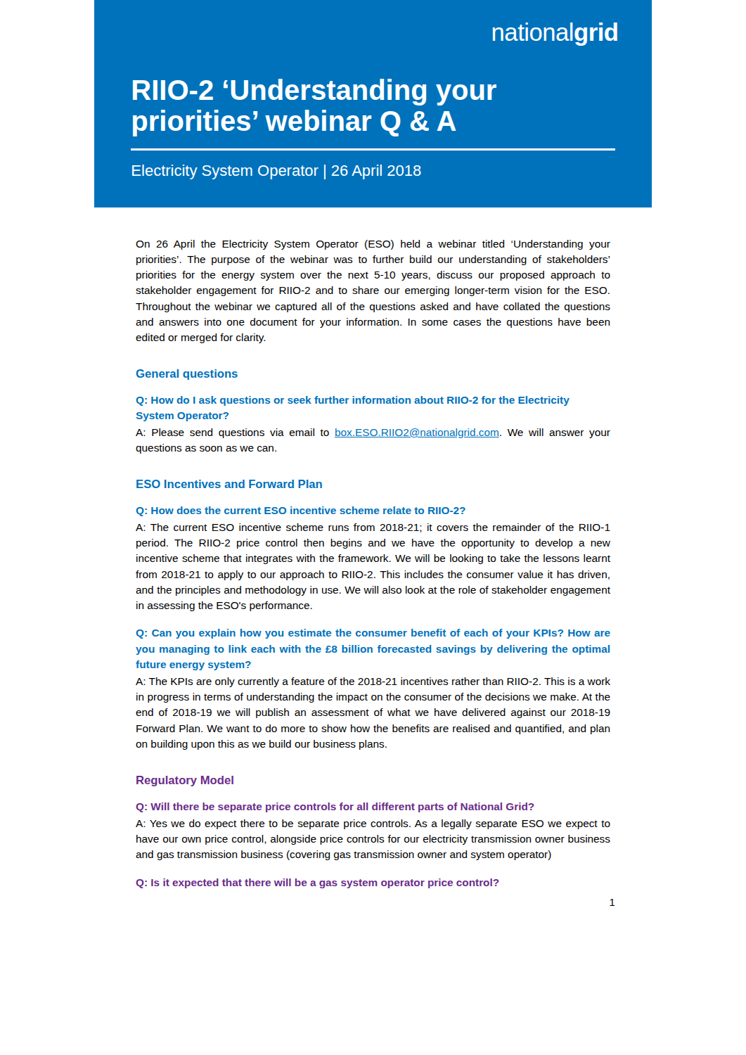nationalgrid
RIIO-2 ‘Understanding your priorities’ webinar Q & A
Electricity System Operator | 26 April 2018
On 26 April the Electricity System Operator (ESO) held a webinar titled ‘Understanding your priorities’. The purpose of the webinar was to further build our understanding of stakeholders’ priorities for the energy system over the next 5-10 years, discuss our proposed approach to stakeholder engagement for RIIO-2 and to share our emerging longer-term vision for the ESO. Throughout the webinar we captured all of the questions asked and have collated the questions and answers into one document for your information. In some cases the questions have been edited or merged for clarity.
General questions
Q: How do I ask questions or seek further information about RIIO-2 for the Electricity System Operator?
A: Please send questions via email to box.ESO.RIIO2@nationalgrid.com. We will answer your questions as soon as we can.
ESO Incentives and Forward Plan
Q: How does the current ESO incentive scheme relate to RIIO-2?
A: The current ESO incentive scheme runs from 2018-21; it covers the remainder of the RIIO-1 period. The RIIO-2 price control then begins and we have the opportunity to develop a new incentive scheme that integrates with the framework. We will be looking to take the lessons learnt from 2018-21 to apply to our approach to RIIO-2. This includes the consumer value it has driven, and the principles and methodology in use. We will also look at the role of stakeholder engagement in assessing the ESO's performance.
Q: Can you explain how you estimate the consumer benefit of each of your KPIs? How are you managing to link each with the £8 billion forecasted savings by delivering the optimal future energy system?
A: The KPIs are only currently a feature of the 2018-21 incentives rather than RIIO-2. This is a work in progress in terms of understanding the impact on the consumer of the decisions we make. At the end of 2018-19 we will publish an assessment of what we have delivered against our 2018-19 Forward Plan. We want to do more to show how the benefits are realised and quantified, and plan on building upon this as we build our business plans.
Regulatory Model
Q: Will there be separate price controls for all different parts of National Grid?
A: Yes we do expect there to be separate price controls. As a legally separate ESO we expect to have our own price control, alongside price controls for our electricity transmission owner business and gas transmission business (covering gas transmission owner and system operator)
Q: Is it expected that there will be a gas system operator price control?
1